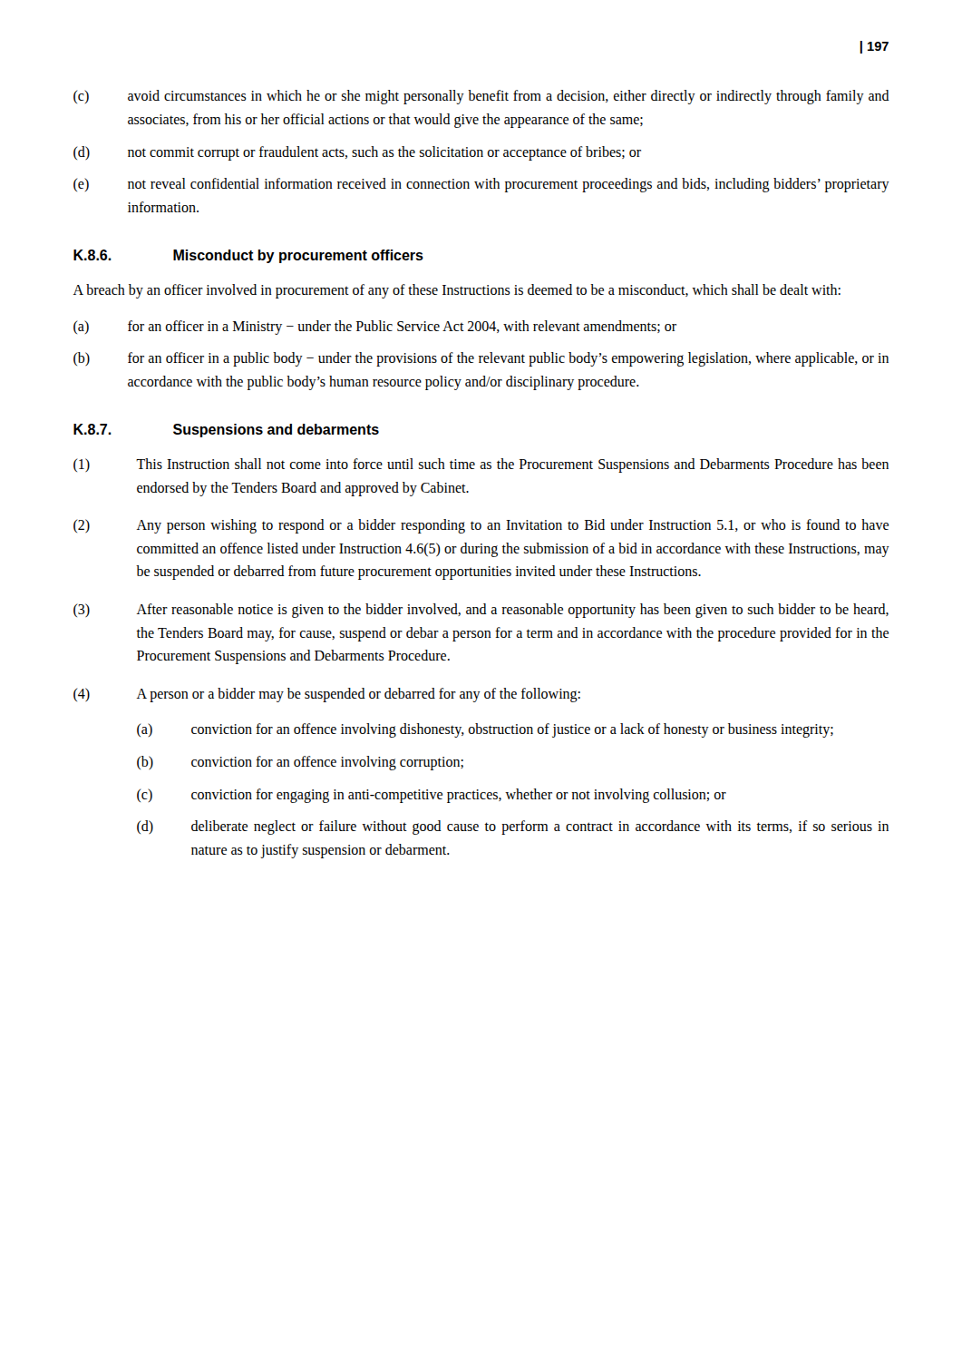| 197
(c) avoid circumstances in which he or she might personally benefit from a decision, either directly or indirectly through family and associates, from his or her official actions or that would give the appearance of the same;
(d) not commit corrupt or fraudulent acts, such as the solicitation or acceptance of bribes; or
(e) not reveal confidential information received in connection with procurement proceedings and bids, including bidders’ proprietary information.
K.8.6. Misconduct by procurement officers
A breach by an officer involved in procurement of any of these Instructions is deemed to be a misconduct, which shall be dealt with:
(a) for an officer in a Ministry − under the Public Service Act 2004, with relevant amendments; or
(b) for an officer in a public body − under the provisions of the relevant public body’s empowering legislation, where applicable, or in accordance with the public body’s human resource policy and/or disciplinary procedure.
K.8.7. Suspensions and debarments
(1) This Instruction shall not come into force until such time as the Procurement Suspensions and Debarments Procedure has been endorsed by the Tenders Board and approved by Cabinet.
(2) Any person wishing to respond or a bidder responding to an Invitation to Bid under Instruction 5.1, or who is found to have committed an offence listed under Instruction 4.6(5) or during the submission of a bid in accordance with these Instructions, may be suspended or debarred from future procurement opportunities invited under these Instructions.
(3) After reasonable notice is given to the bidder involved, and a reasonable opportunity has been given to such bidder to be heard, the Tenders Board may, for cause, suspend or debar a person for a term and in accordance with the procedure provided for in the Procurement Suspensions and Debarments Procedure.
(4)
A person or a bidder may be suspended or debarred for any of the following:
(a) conviction for an offence involving dishonesty, obstruction of justice or a lack of honesty or business integrity;
(b) conviction for an offence involving corruption;
(c) conviction for engaging in anti-competitive practices, whether or not involving collusion; or
(d) deliberate neglect or failure without good cause to perform a contract in accordance with its terms, if so serious in nature as to justify suspension or debarment.